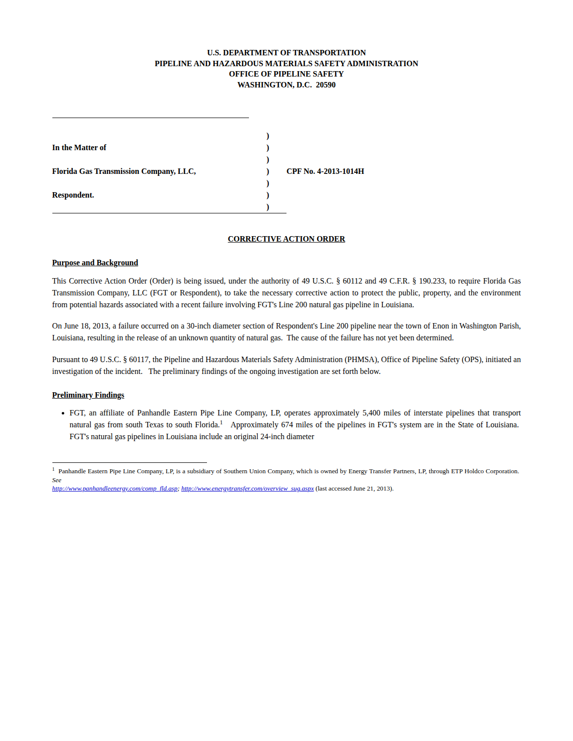U.S. DEPARTMENT OF TRANSPORTATION
PIPELINE AND HAZARDOUS MATERIALS SAFETY ADMINISTRATION
OFFICE OF PIPELINE SAFETY
WASHINGTON, D.C. 20590
| | ) | |
| In the Matter of | ) | |
| | ) | |
| Florida Gas Transmission Company, LLC, | ) | CPF No. 4-2013-1014H |
| | ) | |
| Respondent. | ) | |
| | ) | |
CORRECTIVE ACTION ORDER
Purpose and Background
This Corrective Action Order (Order) is being issued, under the authority of 49 U.S.C. § 60112 and 49 C.F.R. § 190.233, to require Florida Gas Transmission Company, LLC (FGT or Respondent), to take the necessary corrective action to protect the public, property, and the environment from potential hazards associated with a recent failure involving FGT's Line 200 natural gas pipeline in Louisiana.
On June 18, 2013, a failure occurred on a 30-inch diameter section of Respondent's Line 200 pipeline near the town of Enon in Washington Parish, Louisiana, resulting in the release of an unknown quantity of natural gas. The cause of the failure has not yet been determined.
Pursuant to 49 U.S.C. § 60117, the Pipeline and Hazardous Materials Safety Administration (PHMSA), Office of Pipeline Safety (OPS), initiated an investigation of the incident. The preliminary findings of the ongoing investigation are set forth below.
Preliminary Findings
FGT, an affiliate of Panhandle Eastern Pipe Line Company, LP, operates approximately 5,400 miles of interstate pipelines that transport natural gas from south Texas to south Florida.1 Approximately 674 miles of the pipelines in FGT's system are in the State of Louisiana. FGT's natural gas pipelines in Louisiana include an original 24-inch diameter
1 Panhandle Eastern Pipe Line Company, LP, is a subsidiary of Southern Union Company, which is owned by Energy Transfer Partners, LP, through ETP Holdco Corporation. See
http://www.panhandleenergy.com/comp_fld.asp; http://www.energytransfer.com/overview_sug.aspx (last accessed June 21, 2013).